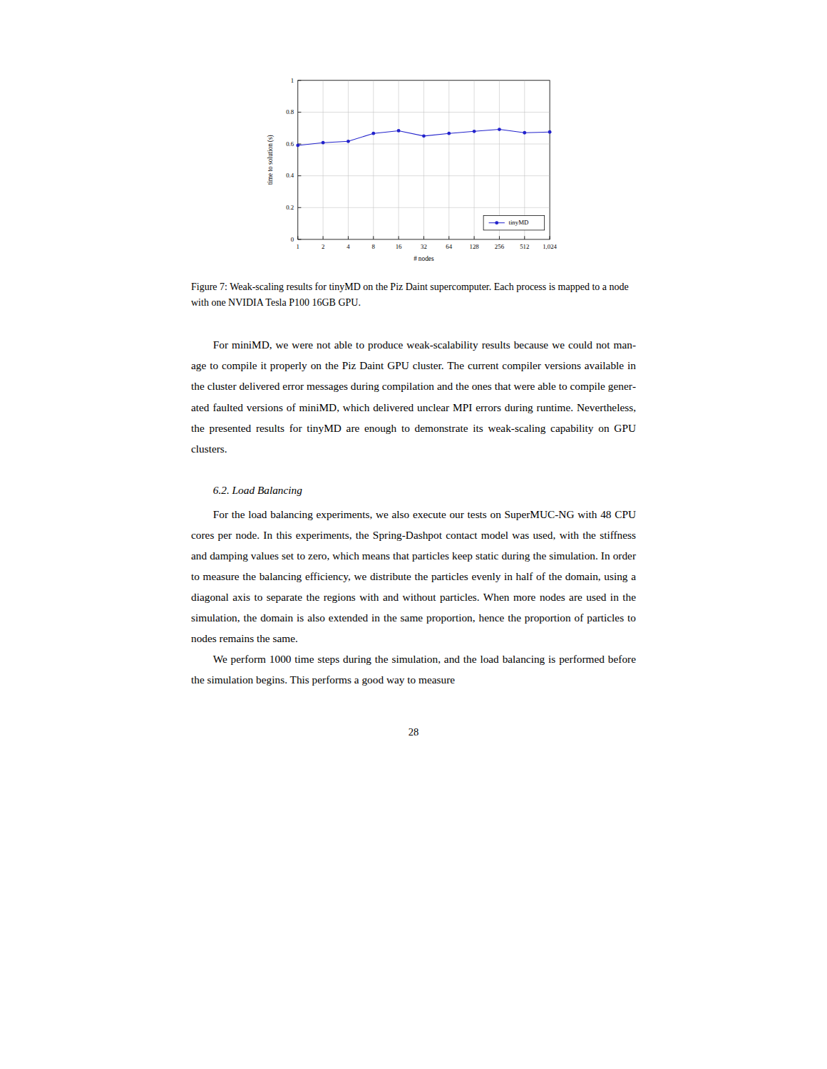0 0.2 0.4 0.6 0.8 1 1 2 4 8 16 32 64 128 256 512 1,024 # nodes time to solution (s) tinyMD
Figure 7: Weak-scaling results for tinyMD on the Piz Daint supercomputer. Each process is mapped to a node with one NVIDIA Tesla P100 16GB GPU.
For miniMD, we were not able to produce weak-scalability results because we could not manage to compile it properly on the Piz Daint GPU cluster. The current compiler versions available in the cluster delivered error messages during compilation and the ones that were able to compile generated faulted versions of miniMD, which delivered unclear MPI errors during runtime. Nevertheless, the presented results for tinyMD are enough to demonstrate its weak-scaling capability on GPU clusters.
6.2. Load Balancing
For the load balancing experiments, we also execute our tests on SuperMUC-NG with 48 CPU cores per node. In this experiments, the Spring-Dashpot contact model was used, with the stiffness and damping values set to zero, which means that particles keep static during the simulation. In order to measure the balancing efficiency, we distribute the particles evenly in half of the domain, using a diagonal axis to separate the regions with and without particles. When more nodes are used in the simulation, the domain is also extended in the same proportion, hence the proportion of particles to nodes remains the same.
We perform 1000 time steps during the simulation, and the load balancing is performed before the simulation begins. This performs a good way to measure
28